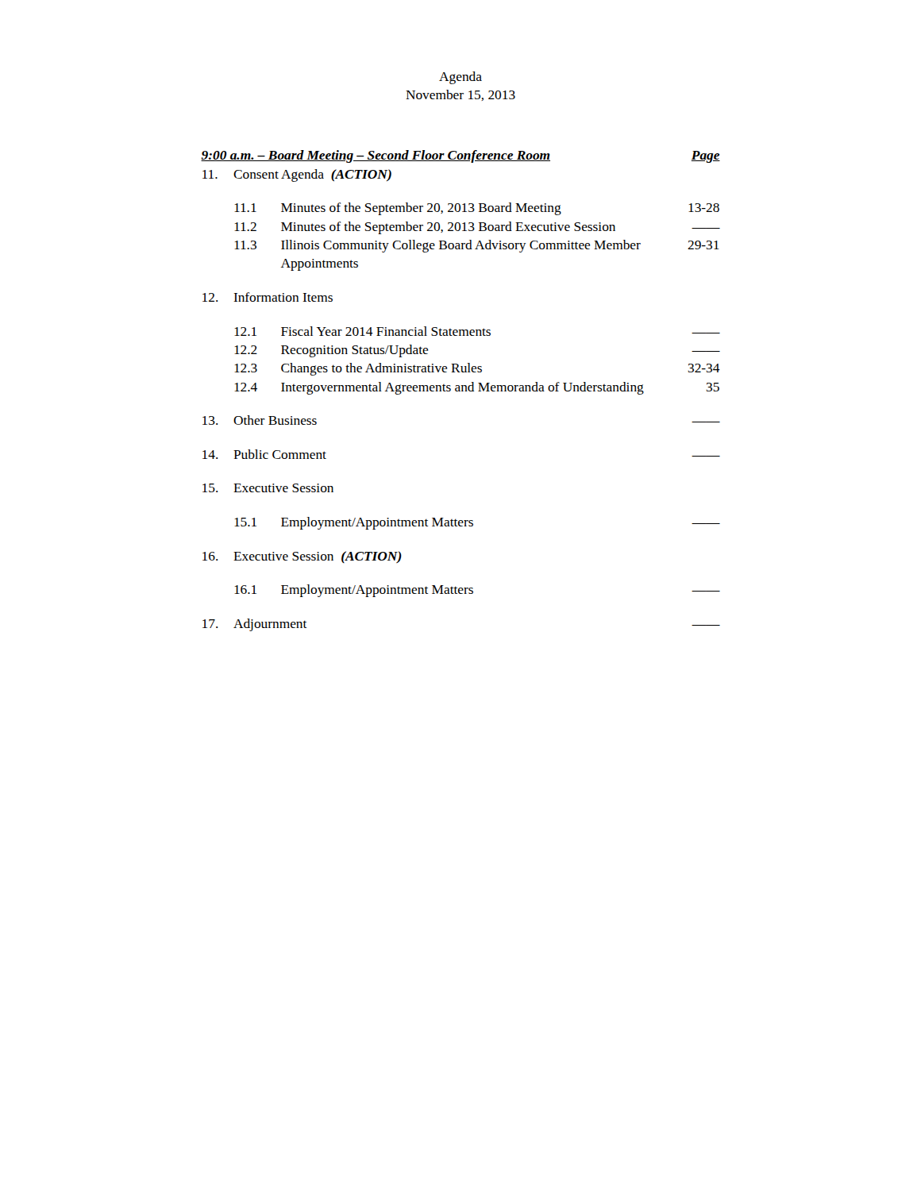Agenda
November 15, 2013
| 9:00 a.m. – Board Meeting – Second Floor Conference Room | Page |
| 11. | Consent Agenda (ACTION) | |
| | 11.1 | Minutes of the September 20, 2013 Board Meeting | 13-28 |
| | 11.2 | Minutes of the September 20, 2013 Board Executive Session | —— |
| | 11.3 | Illinois Community College Board Advisory Committee Member Appointments | 29-31 |
| 12. | Information Items | |
| | 12.1 | Fiscal Year 2014 Financial Statements | —— |
| | 12.2 | Recognition Status/Update | —— |
| | 12.3 | Changes to the Administrative Rules | 32-34 |
| | 12.4 | Intergovernmental Agreements and Memoranda of Understanding | 35 |
| 13. | Other Business | —— |
| 14. | Public Comment | —— |
| 15. | Executive Session | |
| | 15.1 | Employment/Appointment Matters | —— |
| 16. | Executive Session (ACTION) | |
| | 16.1 | Employment/Appointment Matters | —— |
| 17. | Adjournment | —— |